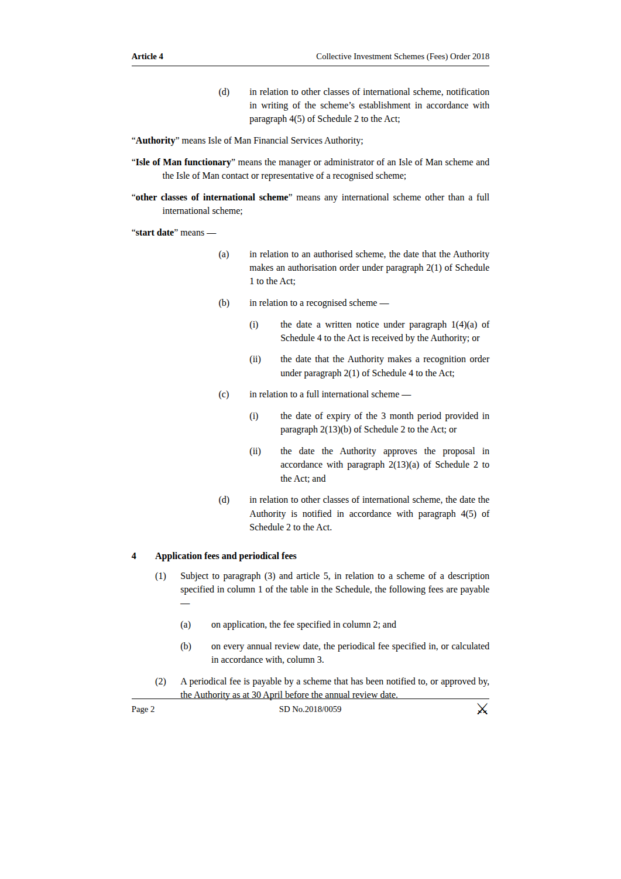Article 4 Collective Investment Schemes (Fees) Order 2018
(d) in relation to other classes of international scheme, notification in writing of the scheme’s establishment in accordance with paragraph 4(5) of Schedule 2 to the Act;
“Authority” means Isle of Man Financial Services Authority;
“Isle of Man functionary” means the manager or administrator of an Isle of Man scheme and the Isle of Man contact or representative of a recognised scheme;
“other classes of international scheme” means any international scheme other than a full international scheme;
“start date” means —
(a) in relation to an authorised scheme, the date that the Authority makes an authorisation order under paragraph 2(1) of Schedule 1 to the Act;
(b) in relation to a recognised scheme —
(i) the date a written notice under paragraph 1(4)(a) of Schedule 4 to the Act is received by the Authority; or
(ii) the date that the Authority makes a recognition order under paragraph 2(1) of Schedule 4 to the Act;
(c) in relation to a full international scheme —
(i) the date of expiry of the 3 month period provided in paragraph 2(13)(b) of Schedule 2 to the Act; or
(ii) the date the Authority approves the proposal in accordance with paragraph 2(13)(a) of Schedule 2 to the Act; and
(d) in relation to other classes of international scheme, the date the Authority is notified in accordance with paragraph 4(5) of Schedule 2 to the Act.
4 Application fees and periodical fees
(1) Subject to paragraph (3) and article 5, in relation to a scheme of a description specified in column 1 of the table in the Schedule, the following fees are payable —
(a) on application, the fee specified in column 2; and
(b) on every annual review date, the periodical fee specified in, or calculated in accordance with, column 3.
(2) A periodical fee is payable by a scheme that has been notified to, or approved by, the Authority as at 30 April before the annual review date.
Page 2 SD No.2018/0059 ⚔